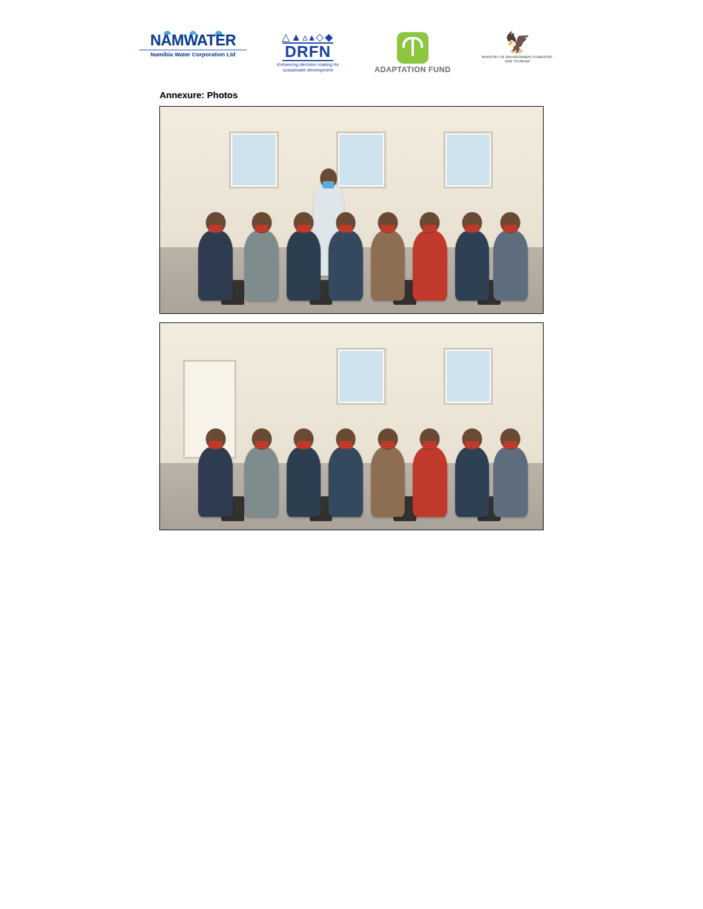NAMWATER
Namibia Water Corporation Ltd
△▲▵▴◇◆
DRFN
Enhancing decision making for
sustainable development
ADAPTATION FUND
🦅
MINISTRY OF ENVIRONMENT FORESTRY
AND TOURISM
Annexure: Photos
Community consultation meeting, participants seated wearing face masks.
Wider view of the meeting hall with attendees and facilitators.